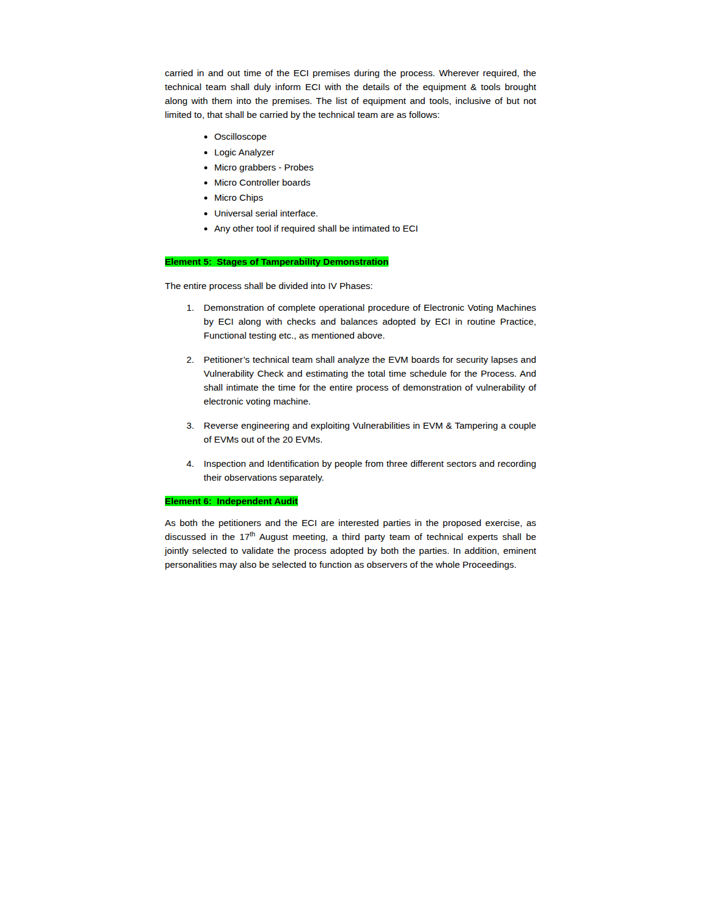carried in and out time of the ECI premises during the process. Wherever required, the technical team shall duly inform ECI with the details of the equipment & tools brought along with them into the premises. The list of equipment and tools, inclusive of but not limited to, that shall be carried by the technical team are as follows:
Oscilloscope
Logic Analyzer
Micro grabbers - Probes
Micro Controller boards
Micro Chips
Universal serial interface.
Any other tool if required shall be intimated to ECI
Element 5: Stages of Tamperability Demonstration
The entire process shall be divided into IV Phases:
Demonstration of complete operational procedure of Electronic Voting Machines by ECI along with checks and balances adopted by ECI in routine Practice, Functional testing etc., as mentioned above.
Petitioner’s technical team shall analyze the EVM boards for security lapses and Vulnerability Check and estimating the total time schedule for the Process. And shall intimate the time for the entire process of demonstration of vulnerability of electronic voting machine.
Reverse engineering and exploiting Vulnerabilities in EVM & Tampering a couple of EVMs out of the 20 EVMs.
Inspection and Identification by people from three different sectors and recording their observations separately.
Element 6: Independent Audit
As both the petitioners and the ECI are interested parties in the proposed exercise, as discussed in the 17th August meeting, a third party team of technical experts shall be jointly selected to validate the process adopted by both the parties. In addition, eminent personalities may also be selected to function as observers of the whole Proceedings.